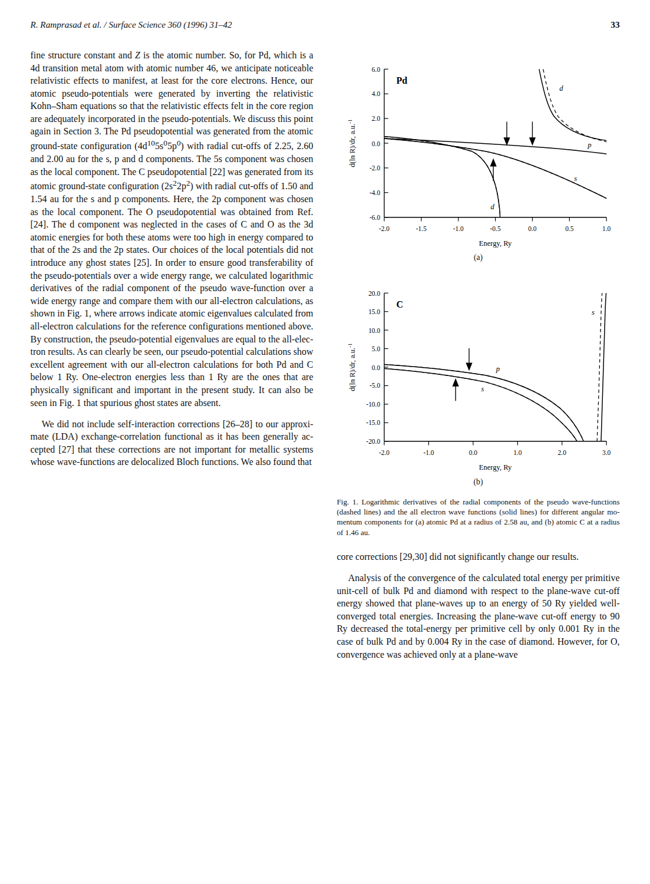R. Ramprasad et al. / Surface Science 360 (1996) 31–42 33
fine structure constant and Z is the atomic number. So, for Pd, which is a 4d transition metal atom with atomic number 46, we anticipate noticeable relativistic effects to manifest, at least for the core electrons. Hence, our atomic pseudo-potentials were generated by inverting the relativistic Kohn–Sham equations so that the relativistic effects felt in the core region are adequately incorporated in the pseudo-potentials. We discuss this point again in Section 3. The Pd pseudopotential was generated from the atomic ground-state configuration (4d105s05p0) with radial cut-offs of 2.25, 2.60 and 2.00 au for the s, p and d components. The 5s component was chosen as the local component. The C pseudopotential [22] was generated from its atomic ground-state configuration (2s22p2) with radial cut-offs of 1.50 and 1.54 au for the s and p components. Here, the 2p component was chosen as the local component. The O pseudopotential was obtained from Ref. [24]. The d component was neglected in the cases of C and O as the 3d atomic energies for both these atoms were too high in energy compared to that of the 2s and the 2p states. Our choices of the local potentials did not introduce any ghost states [25]. In order to ensure good transferability of the pseudo-potentials over a wide energy range, we calculated logarithmic derivatives of the radial component of the pseudo wave-function over a wide energy range and compare them with our all-electron calculations, as shown in Fig. 1, where arrows indicate atomic eigenvalues calculated from all-electron calculations for the reference configurations mentioned above. By construction, the pseudo-potential eigenvalues are equal to the all-electron results. As can clearly be seen, our pseudo-potential calculations show excellent agreement with our all-electron calculations for both Pd and C below 1 Ry. One-electron energies less than 1 Ry are the ones that are physically significant and important in the present study. It can also be seen in Fig. 1 that spurious ghost states are absent.
We did not include self-interaction corrections [26–28] to our approximate (LDA) exchange-correlation functional as it has been generally accepted [27] that these corrections are not important for metallic systems whose wave-functions are delocalized Bloch functions. We also found that
-6.0 -4.0 -2.0 0.0 2.0 4.0 6.0 -2.0 -1.5 -1.0 -0.5 0.0 0.5 1.0 Energy, Ry d(ln R)/dr, a.u.-1 Pd s p d d
(a)
-20.0 -15.0 -10.0 -5.0 0.0 5.0 10.0 15.0 20.0 -2.0 -1.0 0.0 1.0 2.0 3.0 Energy, Ry d(ln R)/dr, a.u.-1 C p s s
(b)
Fig. 1. Logarithmic derivatives of the radial components of the pseudo wave-functions (dashed lines) and the all electron wave functions (solid lines) for different angular momentum components for (a) atomic Pd at a radius of 2.58 au, and (b) atomic C at a radius of 1.46 au.
core corrections [29,30] did not significantly change our results.
Analysis of the convergence of the calculated total energy per primitive unit-cell of bulk Pd and diamond with respect to the plane-wave cut-off energy showed that plane-waves up to an energy of 50 Ry yielded well-converged total energies. Increasing the plane-wave cut-off energy to 90 Ry decreased the total-energy per primitive cell by only 0.001 Ry in the case of bulk Pd and by 0.004 Ry in the case of diamond. However, for O, convergence was achieved only at a plane-wave